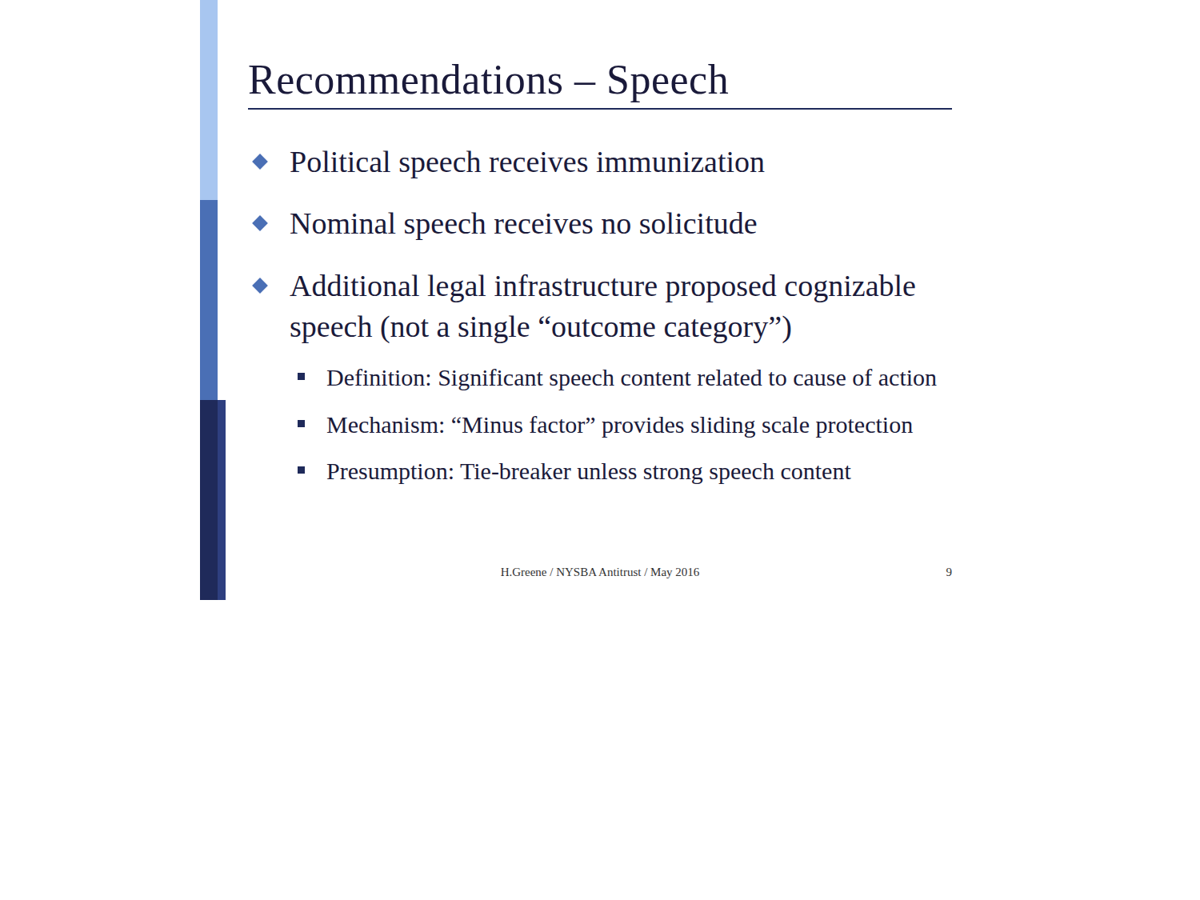Recommendations – Speech
Political speech receives immunization
Nominal speech receives no solicitude
Additional legal infrastructure proposed cognizable speech (not a single “outcome category”)
Definition: Significant speech content related to cause of action
Mechanism: “Minus factor” provides sliding scale protection
Presumption: Tie-breaker unless strong speech content
H.Greene / NYSBA Antitrust / May 2016
9